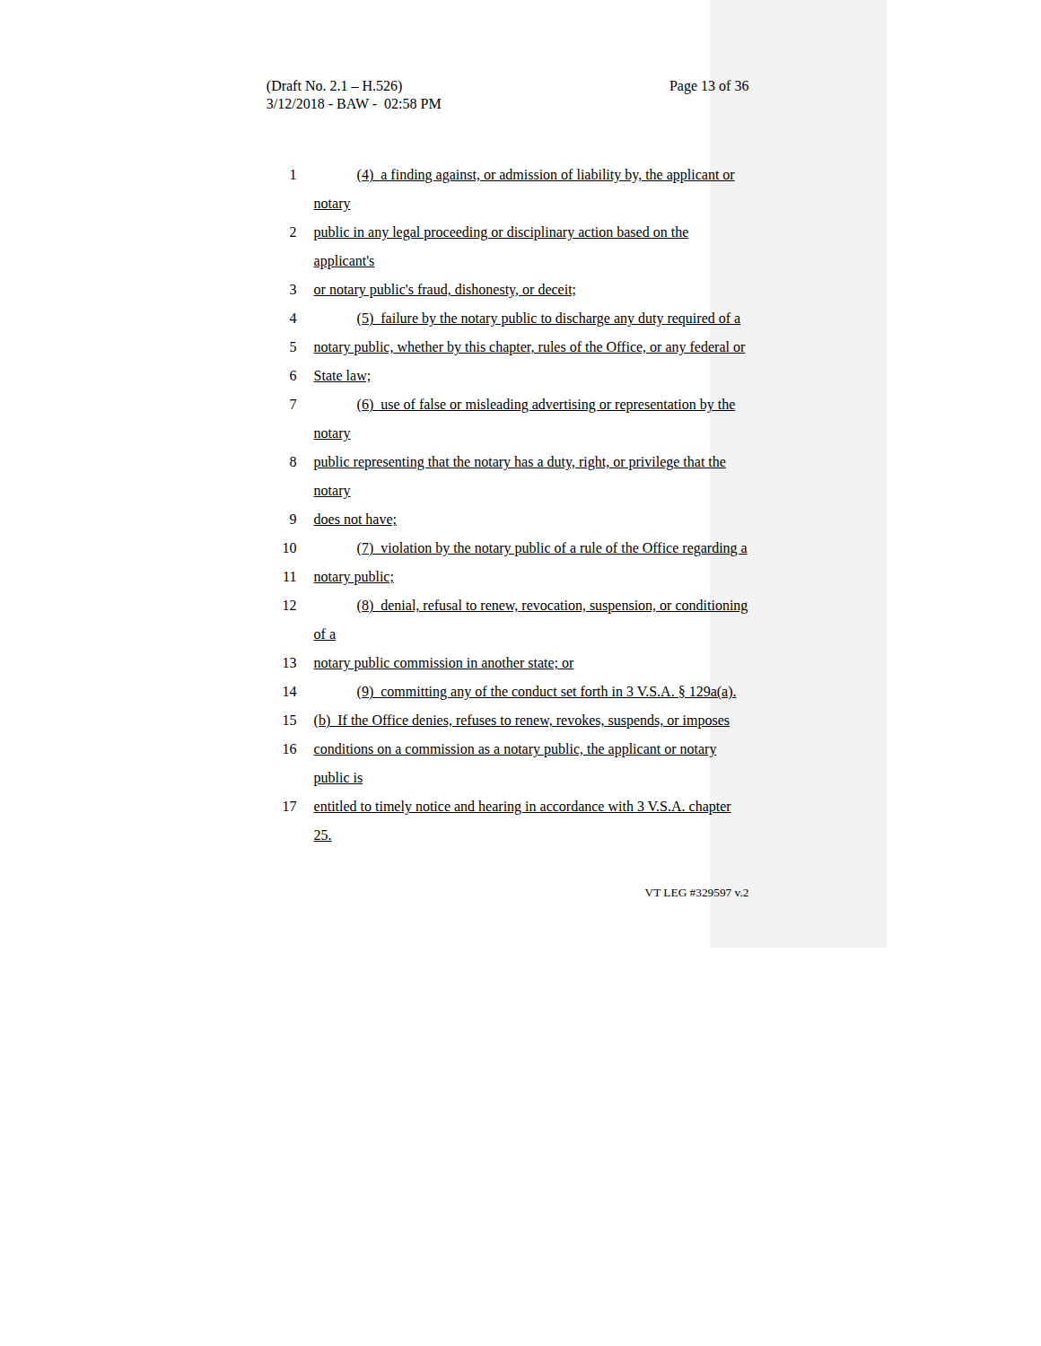(Draft No. 2.1 – H.526) Page 13 of 36
3/12/2018 - BAW - 02:58 PM
(4) a finding against, or admission of liability by, the applicant or notary
public in any legal proceeding or disciplinary action based on the applicant's
or notary public's fraud, dishonesty, or deceit;
(5) failure by the notary public to discharge any duty required of a
notary public, whether by this chapter, rules of the Office, or any federal or
State law;
(6) use of false or misleading advertising or representation by the notary
public representing that the notary has a duty, right, or privilege that the notary
does not have;
(7) violation by the notary public of a rule of the Office regarding a
notary public;
(8) denial, refusal to renew, revocation, suspension, or conditioning of a
notary public commission in another state; or
(9) committing any of the conduct set forth in 3 V.S.A. § 129a(a).
(b) If the Office denies, refuses to renew, revokes, suspends, or imposes
conditions on a commission as a notary public, the applicant or notary public is
entitled to timely notice and hearing in accordance with 3 V.S.A. chapter 25.
VT LEG #329597 v.2